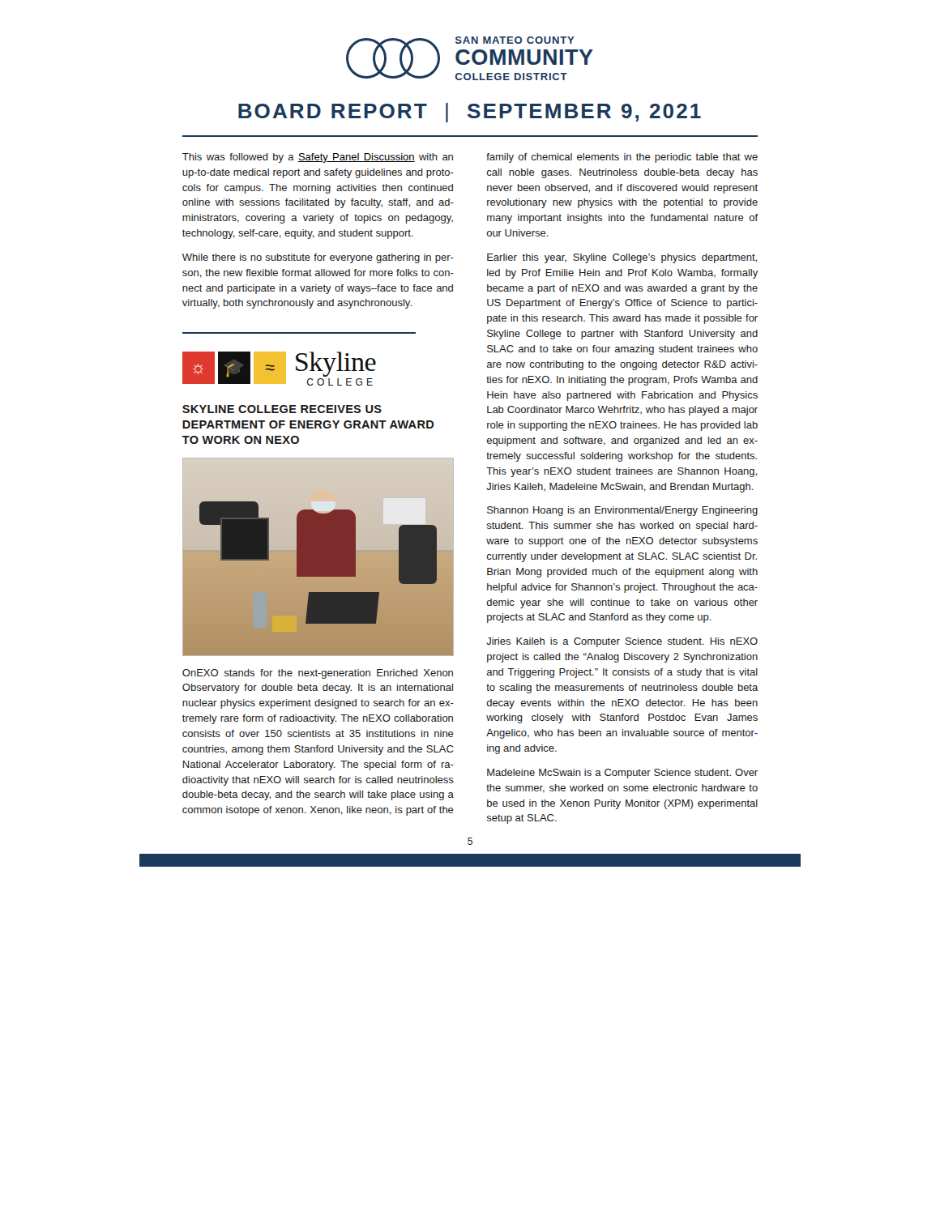SAN MATEO COUNTY
COMMUNITY
COLLEGE DISTRICT
BOARD REPORT | SEPTEMBER 9, 2021
This was followed by a Safety Panel Discussion with an up-to-date medical report and safety guidelines and protocols for campus. The morning activities then continued online with sessions facilitated by faculty, staff, and administrators, covering a variety of topics on pedagogy, technology, self-care, equity, and student support.
While there is no substitute for everyone gathering in person, the new flexible format allowed for more folks to connect and participate in a variety of ways–face to face and virtually, both synchronously and asynchronously.
☼
🎓
≈
Skyline
COLLEGE
Skyline College Receives US Department of Energy Grant Award to Work on nEXO
OnEXO stands for the next-generation Enriched Xenon Observatory for double beta decay. It is an international nuclear physics experiment designed to search for an extremely rare form of radioactivity. The nEXO collaboration consists of over 150 scientists at 35 institutions in nine countries, among them Stanford University and the SLAC National Accelerator Laboratory. The special form of radioactivity that nEXO will search for is called neutrinoless double-beta decay, and the search will take place using a common isotope of xenon. Xenon, like neon, is part of the family of chemical elements in the periodic table that we call noble gases. Neutrinoless double-beta decay has never been observed, and if discovered would represent revolutionary new physics with the potential to provide many important insights into the fundamental nature of our Universe.
Earlier this year, Skyline College’s physics department, led by Prof Emilie Hein and Prof Kolo Wamba, formally became a part of nEXO and was awarded a grant by the US Department of Energy’s Office of Science to participate in this research. This award has made it possible for Skyline College to partner with Stanford University and SLAC and to take on four amazing student trainees who are now contributing to the ongoing detector R&D activities for nEXO. In initiating the program, Profs Wamba and Hein have also partnered with Fabrication and Physics Lab Coordinator Marco Wehrfritz, who has played a major role in supporting the nEXO trainees. He has provided lab equipment and software, and organized and led an extremely successful soldering workshop for the students. This year’s nEXO student trainees are Shannon Hoang, Jiries Kaileh, Madeleine McSwain, and Brendan Murtagh.
Shannon Hoang is an Environmental/Energy Engineering student. This summer she has worked on special hardware to support one of the nEXO detector subsystems currently under development at SLAC. SLAC scientist Dr. Brian Mong provided much of the equipment along with helpful advice for Shannon’s project. Throughout the academic year she will continue to take on various other projects at SLAC and Stanford as they come up.
Jiries Kaileh is a Computer Science student. His nEXO project is called the “Analog Discovery 2 Synchronization and Triggering Project.” It consists of a study that is vital to scaling the measurements of neutrinoless double beta decay events within the nEXO detector. He has been working closely with Stanford Postdoc Evan James Angelico, who has been an invaluable source of mentoring and advice.
Madeleine McSwain is a Computer Science student. Over the summer, she worked on some electronic hardware to be used in the Xenon Purity Monitor (XPM) experimental setup at SLAC.
5